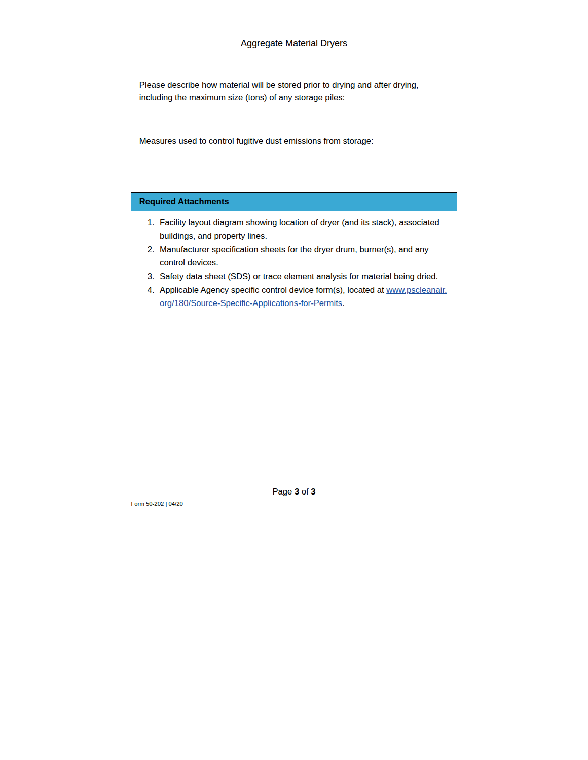Aggregate Material Dryers
Please describe how material will be stored prior to drying and after drying, including the maximum size (tons) of any storage piles:
Measures used to control fugitive dust emissions from storage:
Required Attachments
Facility layout diagram showing location of dryer (and its stack), associated buildings, and property lines.
Manufacturer specification sheets for the dryer drum, burner(s), and any control devices.
Safety data sheet (SDS) or trace element analysis for material being dried.
Applicable Agency specific control device form(s), located at www.pscleanair.org/180/Source-Specific-Applications-for-Permits.
Page 3 of 3
Form 50-202 | 04/20